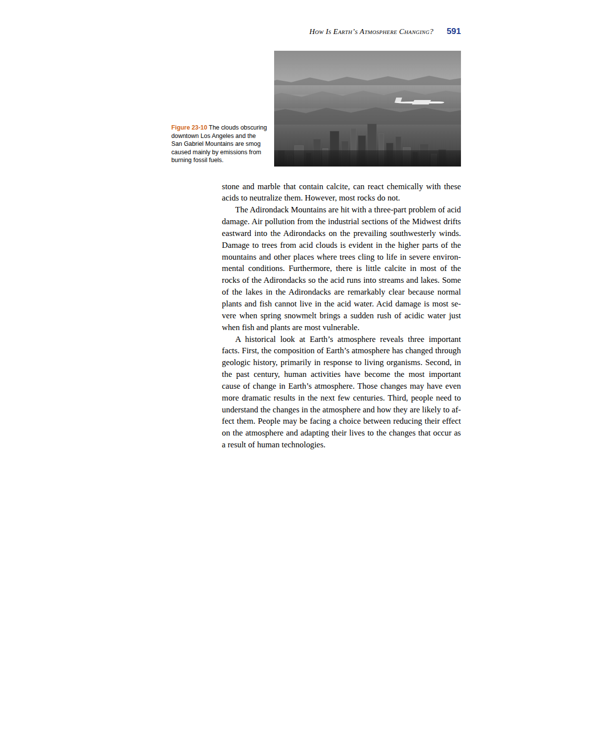How Is Earth’s Atmosphere Changing? 591
Figure 23-10 The clouds obscuring downtown Los Angeles and the San Gabriel Mountains are smog caused mainly by emissions from burning fossil fuels.
stone and marble that contain calcite, can react chemically with these acids to neutralize them. However, most rocks do not.
The Adirondack Mountains are hit with a three-part problem of acid damage. Air pollution from the industrial sections of the Midwest drifts eastward into the Adirondacks on the prevailing southwesterly winds. Damage to trees from acid clouds is evident in the higher parts of the mountains and other places where trees cling to life in severe environmental conditions. Furthermore, there is little calcite in most of the rocks of the Adirondacks so the acid runs into streams and lakes. Some of the lakes in the Adirondacks are remarkably clear because normal plants and fish cannot live in the acid water. Acid damage is most severe when spring snowmelt brings a sudden rush of acidic water just when fish and plants are most vulnerable.
A historical look at Earth’s atmosphere reveals three important facts. First, the composition of Earth’s atmosphere has changed through geologic history, primarily in response to living organisms. Second, in the past century, human activities have become the most important cause of change in Earth’s atmosphere. Those changes may have even more dramatic results in the next few centuries. Third, people need to understand the changes in the atmosphere and how they are likely to affect them. People may be facing a choice between reducing their effect on the atmosphere and adapting their lives to the changes that occur as a result of human technologies.